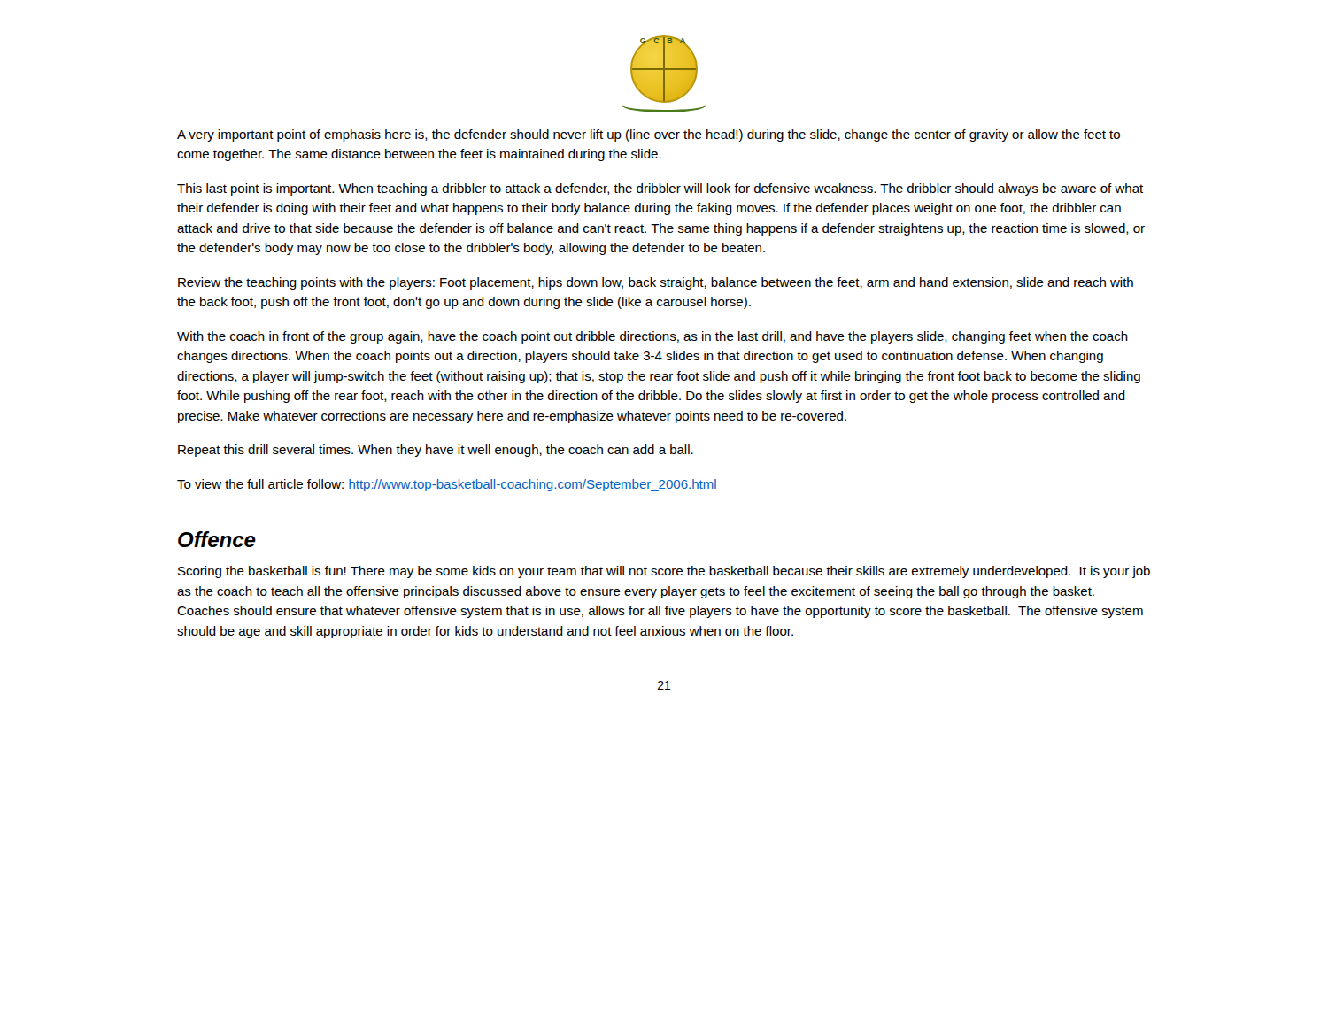G C B A
A very important point of emphasis here is, the defender should never lift up (line over the head!) during the slide, change the center of gravity or allow the feet to come together. The same distance between the feet is maintained during the slide.
This last point is important. When teaching a dribbler to attack a defender, the dribbler will look for defensive weakness. The dribbler should always be aware of what their defender is doing with their feet and what happens to their body balance during the faking moves. If the defender places weight on one foot, the dribbler can attack and drive to that side because the defender is off balance and can't react. The same thing happens if a defender straightens up, the reaction time is slowed, or the defender's body may now be too close to the dribbler's body, allowing the defender to be beaten.
Review the teaching points with the players: Foot placement, hips down low, back straight, balance between the feet, arm and hand extension, slide and reach with the back foot, push off the front foot, don't go up and down during the slide (like a carousel horse).
With the coach in front of the group again, have the coach point out dribble directions, as in the last drill, and have the players slide, changing feet when the coach changes directions. When the coach points out a direction, players should take 3-4 slides in that direction to get used to continuation defense. When changing directions, a player will jump-switch the feet (without raising up); that is, stop the rear foot slide and push off it while bringing the front foot back to become the sliding foot. While pushing off the rear foot, reach with the other in the direction of the dribble. Do the slides slowly at first in order to get the whole process controlled and precise. Make whatever corrections are necessary here and re-emphasize whatever points need to be re-covered.
Repeat this drill several times. When they have it well enough, the coach can add a ball.
To view the full article follow: http://www.top-basketball-coaching.com/September_2006.html
Offence
Scoring the basketball is fun! There may be some kids on your team that will not score the basketball because their skills are extremely underdeveloped. It is your job as the coach to teach all the offensive principals discussed above to ensure every player gets to feel the excitement of seeing the ball go through the basket. Coaches should ensure that whatever offensive system that is in use, allows for all five players to have the opportunity to score the basketball. The offensive system should be age and skill appropriate in order for kids to understand and not feel anxious when on the floor.
21